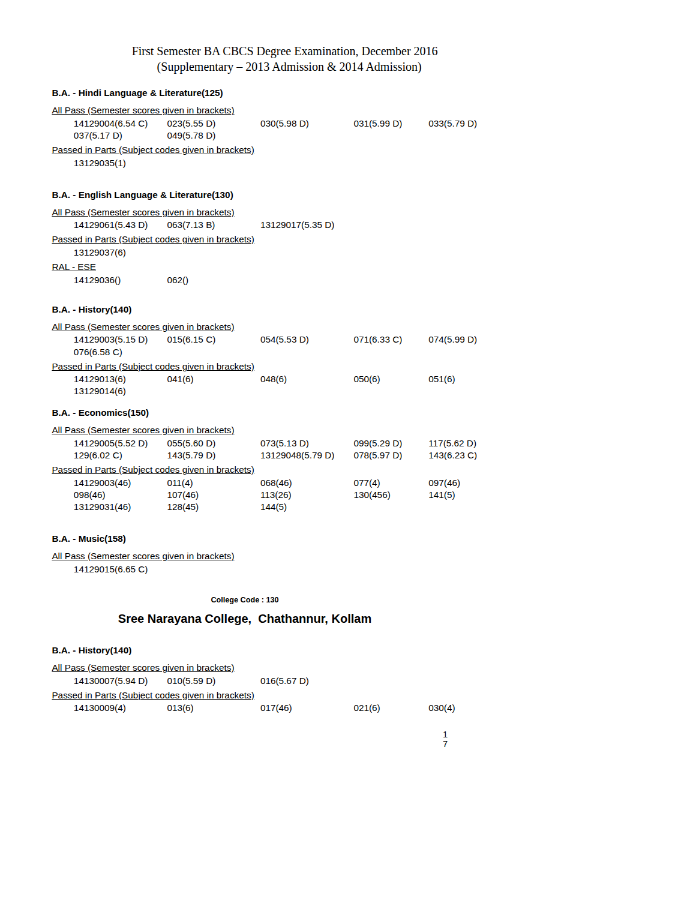First Semester BA CBCS Degree Examination, December 2016
(Supplementary – 2013 Admission & 2014 Admission)
B.A. - Hindi Language & Literature(125)
All Pass (Semester scores given in brackets)
| 14129004(6.54 C) | 023(5.55 D) | 030(5.98 D) | 031(5.99 D) | 033(5.79 D) |
| 037(5.17 D) | 049(5.78 D) | | | |
Passed in Parts (Subject codes given in brackets)
| 13129035(1) | | | | |
B.A. - English Language & Literature(130)
All Pass (Semester scores given in brackets)
| 14129061(5.43 D) | 063(7.13 B) | 13129017(5.35 D) | | |
Passed in Parts (Subject codes given in brackets)
| 13129037(6) | | | | |
RAL - ESE
| 14129036() | 062() | | | |
B.A. - History(140)
All Pass (Semester scores given in brackets)
| 14129003(5.15 D) | 015(6.15 C) | 054(5.53 D) | 071(6.33 C) | 074(5.99 D) |
| 076(6.58 C) | | | | |
Passed in Parts (Subject codes given in brackets)
| 14129013(6) | 041(6) | 048(6) | 050(6) | 051(6) |
| 13129014(6) | | | | |
B.A. - Economics(150)
All Pass (Semester scores given in brackets)
| 14129005(5.52 D) | 055(5.60 D) | 073(5.13 D) | 099(5.29 D) | 117(5.62 D) |
| 129(6.02 C) | 143(5.79 D) | 13129048(5.79 D) | 078(5.97 D) | 143(6.23 C) |
Passed in Parts (Subject codes given in brackets)
| 14129003(46) | 011(4) | 068(46) | 077(4) | 097(46) |
| 098(46) | 107(46) | 113(26) | 130(456) | 141(5) |
| 13129031(46) | 128(45) | 144(5) | | |
B.A. - Music(158)
All Pass (Semester scores given in brackets)
| 14129015(6.65 C) | | | | |
College Code : 130
Sree Narayana College, Chathannur, Kollam
B.A. - History(140)
All Pass (Semester scores given in brackets)
| 14130007(5.94 D) | 010(5.59 D) | 016(5.67 D) | | |
Passed in Parts (Subject codes given in brackets)
| 14130009(4) | 013(6) | 017(46) | 021(6) | 030(4) |
1
7